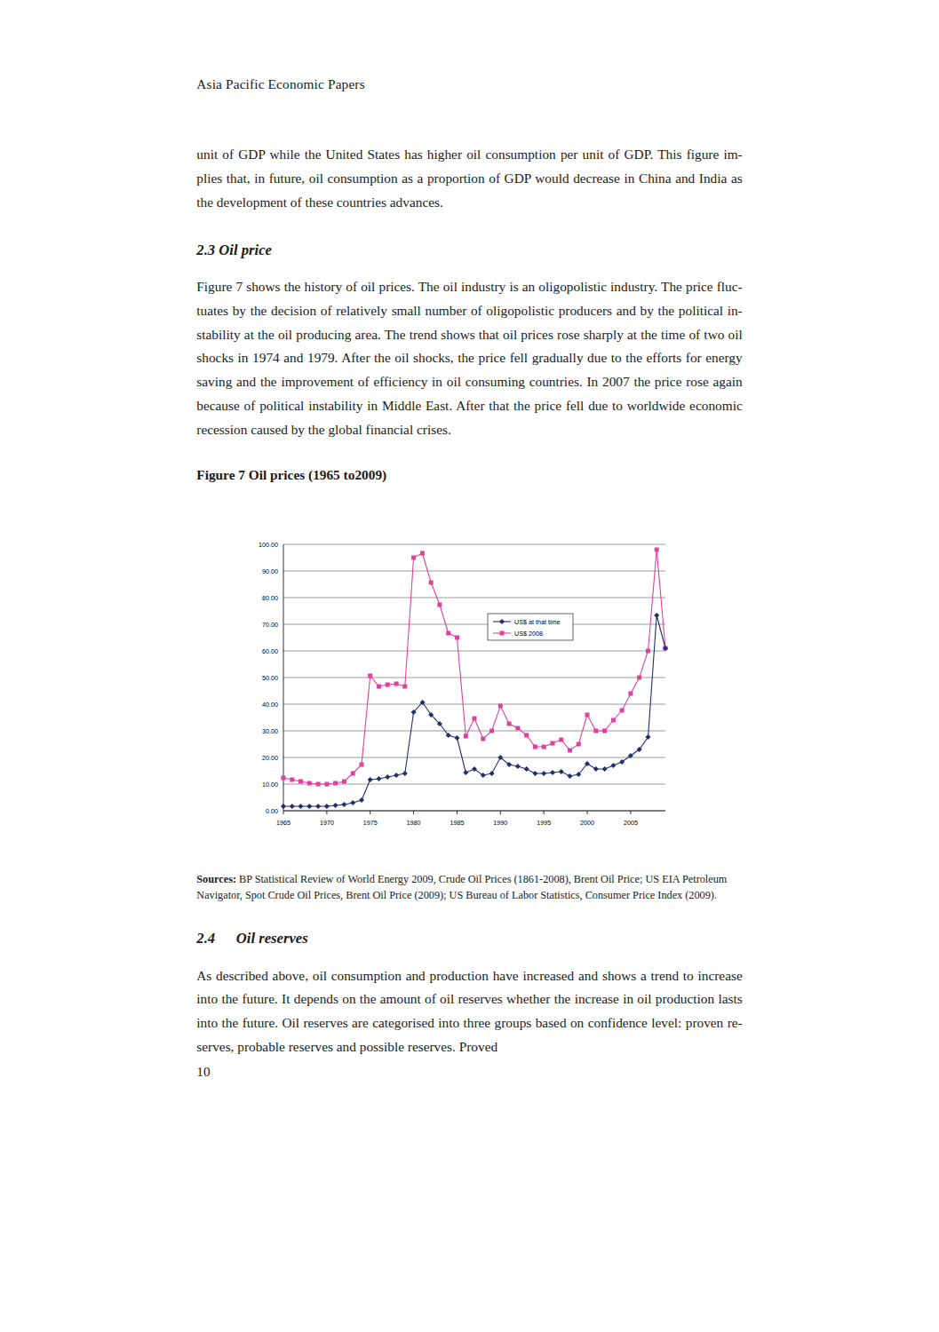Asia Pacific Economic Papers
unit of GDP while the United States has higher oil consumption per unit of GDP. This figure implies that, in future, oil consumption as a proportion of GDP would decrease in China and India as the development of these countries advances.
2.3 Oil price
Figure 7 shows the history of oil prices. The oil industry is an oligopolistic industry. The price fluctuates by the decision of relatively small number of oligopolistic producers and by the political instability at the oil producing area. The trend shows that oil prices rose sharply at the time of two oil shocks in 1974 and 1979. After the oil shocks, the price fell gradually due to the efforts for energy saving and the improvement of efficiency in oil consuming countries. In 2007 the price rose again because of political instability in Middle East. After that the price fell due to worldwide economic recession caused by the global financial crises.
Figure 7 Oil prices (1965 to2009)
100.00 90.00 80.00 70.00 60.00 50.00 40.00 30.00 20.00 10.00 0.00 1965 1970 1975 1980 1985 1990 1995 2000 2005 US$ at that time US$ 2008
Sources: BP Statistical Review of World Energy 2009, Crude Oil Prices (1861-2008), Brent Oil Price; US EIA Petroleum Navigator, Spot Crude Oil Prices, Brent Oil Price (2009); US Bureau of Labor Statistics, Consumer Price Index (2009).
2.4 Oil reserves
As described above, oil consumption and production have increased and shows a trend to increase into the future. It depends on the amount of oil reserves whether the increase in oil production lasts into the future. Oil reserves are categorised into three groups based on confidence level: proven reserves, probable reserves and possible reserves. Proved
10